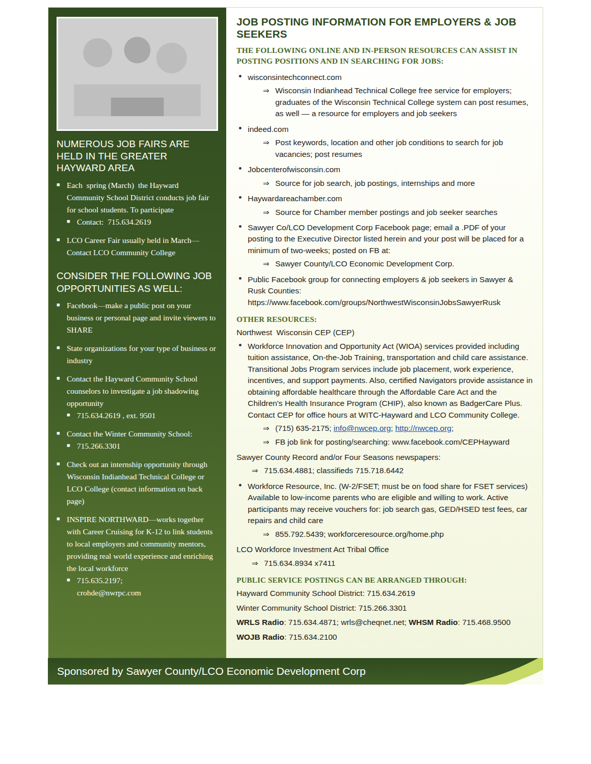NUMEROUS JOB FAIRS ARE HELD IN THE GREATER HAYWARD AREA
Each spring (March) the Hayward Community School District conducts job fair for school students. To participate
Contact: 715.634.2619
LCO Career Fair usually held in March—Contact LCO Community College
CONSIDER THE FOLLOWING JOB OPPORTUNITIES AS WELL:
Facebook—make a public post on your business or personal page and invite viewers to SHARE
State organizations for your type of business or industry
Contact the Hayward Community School counselors to investigate a job shadowing opportunity
715.634.2619 , ext. 9501
Contact the Winter Community School:
715.266.3301
Check out an internship opportunity through Wisconsin Indianhead Technical College or LCO College (contact information on back page)
INSPIRE NORTHWARD—works together with Career Cruising for K-12 to link students to local employers and community mentors, providing real world experience and enriching the local workforce
715.635.2197;
crohde@nwrpc.com
JOB POSTING INFORMATION FOR EMPLOYERS & JOB SEEKERS
THE FOLLOWING ONLINE AND IN-PERSON RESOURCES CAN ASSIST IN POSTING POSITIONS AND IN SEARCHING FOR JOBS:
wisconsintechconnect.com
Wisconsin Indianhead Technical College free service for employers; graduates of the Wisconsin Technical College system can post resumes, as well — a resource for employers and job seekers
indeed.com
Post keywords, location and other job conditions to search for job vacancies; post resumes
Jobcenterofwisconsin.com
Source for job search, job postings, internships and more
Haywardareachamber.com
Source for Chamber member postings and job seeker searches
Sawyer Co/LCO Development Corp Facebook page; email a .PDF of your posting to the Executive Director listed herein and your post will be placed for a minimum of two-weeks; posted on FB at:
Sawyer County/LCO Economic Development Corp.
Public Facebook group for connecting employers & job seekers in Sawyer & Rusk Counties: https://www.facebook.com/groups/NorthwestWisconsinJobsSawyerRusk
OTHER RESOURCES:
Northwest Wisconsin CEP (CEP)
Workforce Innovation and Opportunity Act (WIOA) services provided including tuition assistance, On-the-Job Training, transportation and child care assistance. Transitional Jobs Program services include job placement, work experience, incentives, and support payments. Also, certified Navigators provide assistance in obtaining affordable healthcare through the Affordable Care Act and the Children's Health Insurance Program (CHIP), also known as BadgerCare Plus. Contact CEP for office hours at WITC-Hayward and LCO Community College.
(715) 635-2175; info@nwcep.org; http://nwcep.org;
FB job link for posting/searching: www.facebook.com/CEPHayward
Sawyer County Record and/or Four Seasons newspapers:
715.634.4881; classifieds 715.718.6442
Workforce Resource, Inc. (W-2/FSET; must be on food share for FSET services) Available to low-income parents who are eligible and willing to work. Active participants may receive vouchers for: job search gas, GED/HSED test fees, car repairs and child care
855.792.5439; workforceresource.org/home.php
LCO Workforce Investment Act Tribal Office
715.634.8934 x7411
PUBLIC SERVICE POSTINGS CAN BE ARRANGED THROUGH:
Hayward Community School District: 715.634.2619
Winter Community School District: 715.266.3301
WRLS Radio: 715.634.4871; wrls@cheqnet.net; WHSM Radio: 715.468.9500
WOJB Radio: 715.634.2100
Sponsored by Sawyer County/LCO Economic Development Corp